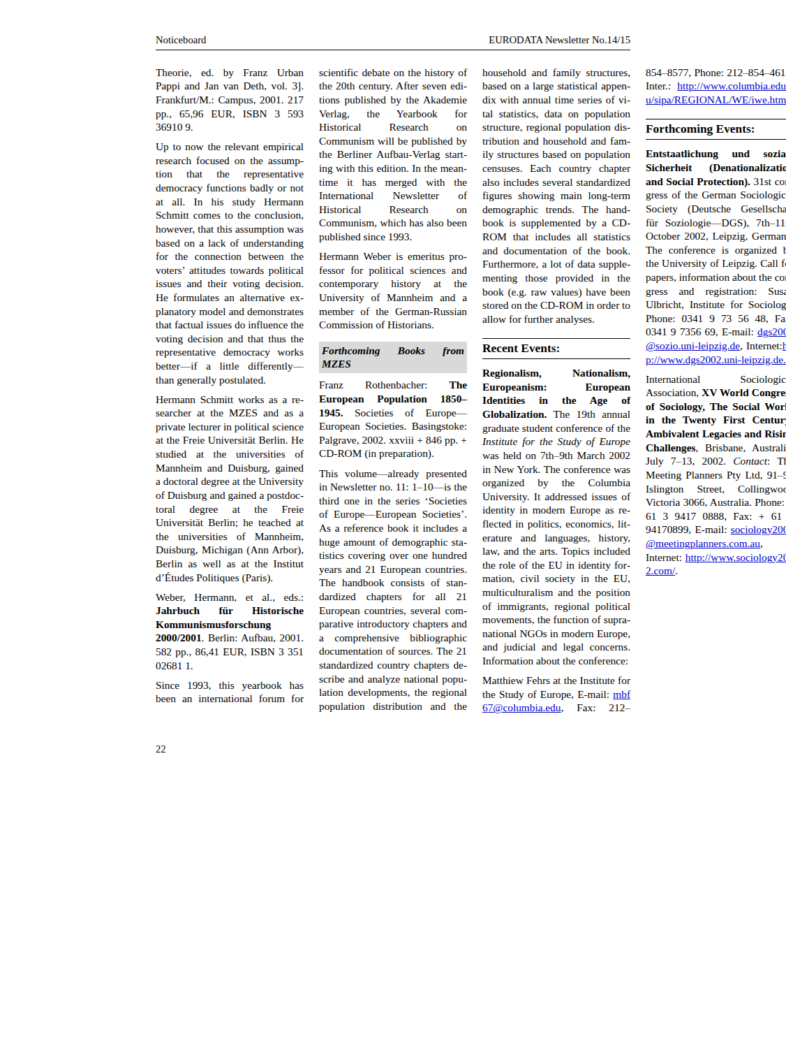Noticeboard
EURODATA Newsletter No.14/15
Theorie, ed. by Franz Urban Pappi and Jan van Deth, vol. 3]. Frankfurt/M.: Campus, 2001. 217 pp., 65,96 EUR, ISBN 3 593 36910 9.
Up to now the relevant empirical research focused on the assumption that the representative democracy functions badly or not at all. In his study Hermann Schmitt comes to the conclusion, however, that this assumption was based on a lack of understanding for the connection between the voters’ attitudes towards political issues and their voting decision. He formulates an alternative explanatory model and demonstrates that factual issues do influence the voting decision and that thus the representative democracy works better—if a little differently—than generally postulated.
Hermann Schmitt works as a researcher at the MZES and as a private lecturer in political science at the Freie Universität Berlin. He studied at the universities of Mannheim and Duisburg, gained a doctoral degree at the University of Duisburg and gained a postdoctoral degree at the Freie Universität Berlin; he teached at the universities of Mannheim, Duisburg, Michigan (Ann Arbor), Berlin as well as at the Institut d’Études Politiques (Paris).
Weber, Hermann, et al., eds.: Jahrbuch für Historische Kommunismusforschung 2000/2001. Berlin: Aufbau, 2001. 582 pp., 86,41 EUR, ISBN 3 351 02681 1.
Since 1993, this yearbook has been an international forum for scientific debate on the history of the 20th century. After seven editions published by the Akademie Verlag, the Yearbook for Historical Research on Communism will be published by the Berliner Aufbau-Verlag starting with this edition. In the meantime it has merged with the International Newsletter of Historical Research on Communism, which has also been published since 1993.
Hermann Weber is emeritus professor for political sciences and contemporary history at the University of Mannheim and a member of the German-Russian Commission of Historians.
Forthcoming Books from MZES
Franz Rothenbacher: The European Population 1850–1945. Societies of Europe—European Societies. Basingstoke: Palgrave, 2002. xxviii + 846 pp. + CD-ROM (in preparation).
This volume—already presented in Newsletter no. 11: 1–10—is the third one in the series ‘Societies of Europe—European Societies’. As a reference book it includes a huge amount of demographic statistics covering over one hundred years and 21 European countries. The handbook consists of standardized chapters for all 21 European countries, several comparative introductory chapters and a comprehensive bibliographic documentation of sources. The 21 standardized country chapters describe and analyze national population developments, the regional population distribution and the household and family structures, based on a large statistical appendix with annual time series of vital statistics, data on population structure, regional population distribution and household and family structures based on population censuses. Each country chapter also includes several standardized figures showing main long-term demographic trends. The handbook is supplemented by a CD-ROM that includes all statistics and documentation of the book. Furthermore, a lot of data supplementing those provided in the book (e.g. raw values) have been stored on the CD-ROM in order to allow for further analyses.
Recent Events:
Regionalism, Nationalism, Europeanism: European Identities in the Age of Globalization. The 19th annual graduate student conference of the Institute for the Study of Europe was held on 7th–9th March 2002 in New York. The conference was organized by the Columbia University. It addressed issues of identity in modern Europe as reflected in politics, economics, literature and languages, history, law, and the arts. Topics included the role of the EU in identity formation, civil society in the EU, multiculturalism and the position of immigrants, regional political movements, the function of supranational NGOs in modern Europe, and judicial and legal concerns. Information about the conference:
Matthiew Fehrs at the Institute for the Study of Europe, E-mail: mbf67@columbia.edu, Fax: 212–854–8577, Phone: 212–854–4618, Inter.: http://www.columbia.edu/cu/sipa/REGIONAL/WE/iwe.html.
Forthcoming Events:
Entstaatlichung und soziale Sicherheit (Denationalization and Social Protection). 31st congress of the German Sociological Society (Deutsche Gesellschaft für Soziologie—DGS), 7th–11th October 2002, Leipzig, Germany. The conference is organized by the University of Leipzig. Call for papers, information about the congress and registration: Susan Ulbricht, Institute for Sociology, Phone: 0341 9 73 56 48, Fax: 0341 9 7356 69, E-mail: dgs2002@sozio.uni-leipzig.de, Internet:http://www.dgs2002.uni-leipzig.de.
International Sociological Association, XV World Congress of Sociology, The Social World in the Twenty First Century: Ambivalent Legacies and Rising Challenges, Brisbane, Australia, July 7–13, 2002. Contact: The Meeting Planners Pty Ltd, 91–97 Islington Street, Collingwood Victoria 3066, Australia. Phone: + 61 3 9417 0888, Fax: + 61 3 94170899, E-mail: sociology2002@meetingplanners.com.au, Internet: http://www.sociology2002.com/.
22